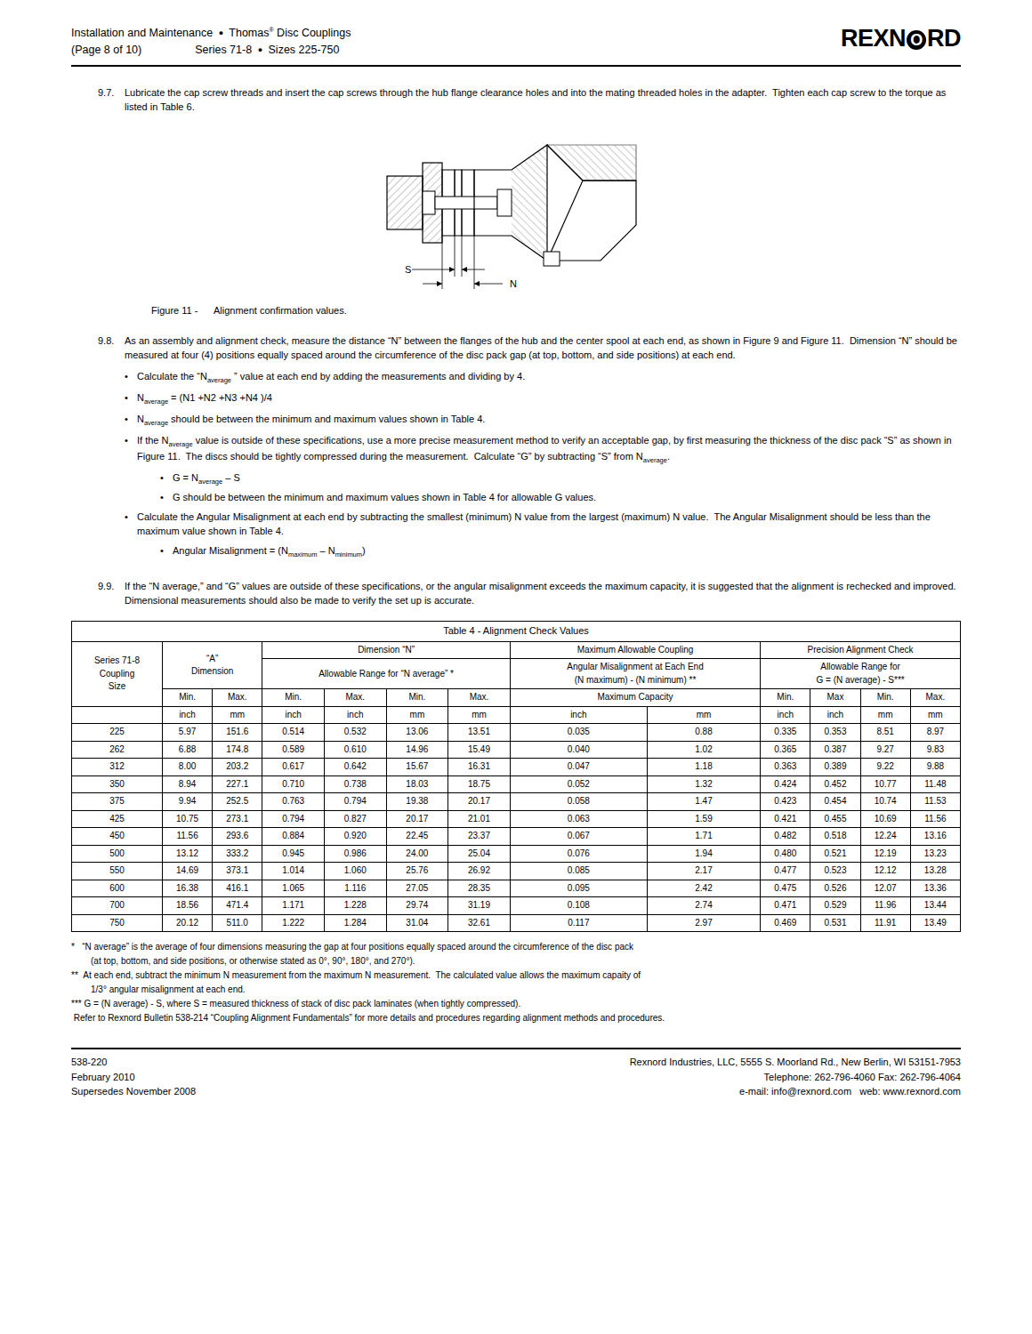Installation and Maintenance ● Thomas® Disc Couplings
(Page 8 of 10) Series 71-8 ● Sizes 225-750
REXNORD
9.7.
Lubricate the cap screw threads and insert the cap screws through the hub flange clearance holes and into the mating threaded holes in the adapter. Tighten each cap screw to the torque as listed in Table 6.
S N
Figure 11 -Alignment confirmation values.
9.8.
As an assembly and alignment check, measure the distance “N” between the flanges of the hub and the center spool at each end, as shown in Figure 9 and Figure 11. Dimension “N” should be measured at four (4) positions equally spaced around the circumference of the disc pack gap (at top, bottom, and side positions) at each end.
Calculate the “Naverage ” value at each end by adding the measurements and dividing by 4.
Naverage = (N1 +N2 +N3 +N4 )/4
Naverage should be between the minimum and maximum values shown in Table 4.
If the Naverage value is outside of these specifications, use a more precise measurement method to verify an acceptable gap, by first measuring the thickness of the disc pack “S” as shown in Figure 11. The discs should be tightly compressed during the measurement. Calculate “G” by subtracting “S” from Naverage.
G = Naverage – S
G should be between the minimum and maximum values shown in Table 4 for allowable G values.
Calculate the Angular Misalignment at each end by subtracting the smallest (minimum) N value from the largest (maximum) N value. The Angular Misalignment should be less than the maximum value shown in Table 4.
Angular Misalignment = (Nmaximum – Nminimum)
9.9.
If the “N average,” and “G” values are outside of these specifications, or the angular misalignment exceeds the maximum capacity, it is suggested that the alignment is rechecked and improved. Dimensional measurements should also be made to verify the set up is accurate.
Table 4 - Alignment Check Values
| Series 71-8 Coupling Size | “A” Dimension | Dimension “N” | Maximum Allowable Coupling | Precision Alignment Check |
| --- | --- | --- | --- | --- |
| Allowable Range for “N average” * | Angular Misalignment at Each End (N maximum) - (N minimum) ** | Allowable Range for G = (N average) - S*** |
| Min. | Max. | Min. | Max. | Min. | Max. | Maximum Capacity | Min. | Max | Min. | Max. |
| | inch | mm | inch | inch | mm | mm | inch | mm | inch | inch | mm | mm |
| 225 | 5.97 | 151.6 | 0.514 | 0.532 | 13.06 | 13.51 | 0.035 | 0.88 | 0.335 | 0.353 | 8.51 | 8.97 |
| 262 | 6.88 | 174.8 | 0.589 | 0.610 | 14.96 | 15.49 | 0.040 | 1.02 | 0.365 | 0.387 | 9.27 | 9.83 |
| 312 | 8.00 | 203.2 | 0.617 | 0.642 | 15.67 | 16.31 | 0.047 | 1.18 | 0.363 | 0.389 | 9.22 | 9.88 |
| 350 | 8.94 | 227.1 | 0.710 | 0.738 | 18.03 | 18.75 | 0.052 | 1.32 | 0.424 | 0.452 | 10.77 | 11.48 |
| 375 | 9.94 | 252.5 | 0.763 | 0.794 | 19.38 | 20.17 | 0.058 | 1.47 | 0.423 | 0.454 | 10.74 | 11.53 |
| 425 | 10.75 | 273.1 | 0.794 | 0.827 | 20.17 | 21.01 | 0.063 | 1.59 | 0.421 | 0.455 | 10.69 | 11.56 |
| 450 | 11.56 | 293.6 | 0.884 | 0.920 | 22.45 | 23.37 | 0.067 | 1.71 | 0.482 | 0.518 | 12.24 | 13.16 |
| 500 | 13.12 | 333.2 | 0.945 | 0.986 | 24.00 | 25.04 | 0.076 | 1.94 | 0.480 | 0.521 | 12.19 | 13.23 |
| 550 | 14.69 | 373.1 | 1.014 | 1.060 | 25.76 | 26.92 | 0.085 | 2.17 | 0.477 | 0.523 | 12.12 | 13.28 |
| 600 | 16.38 | 416.1 | 1.065 | 1.116 | 27.05 | 28.35 | 0.095 | 2.42 | 0.475 | 0.526 | 12.07 | 13.36 |
| 700 | 18.56 | 471.4 | 1.171 | 1.228 | 29.74 | 31.19 | 0.108 | 2.74 | 0.471 | 0.529 | 11.96 | 13.44 |
| 750 | 20.12 | 511.0 | 1.222 | 1.284 | 31.04 | 32.61 | 0.117 | 2.97 | 0.469 | 0.531 | 11.91 | 13.49 |
* “N average” is the average of four dimensions measuring the gap at four positions equally spaced around the circumference of the disc pack
(at top, bottom, and side positions, or otherwise stated as 0°, 90°, 180°, and 270°).
** At each end, subtract the minimum N measurement from the maximum N measurement. The calculated value allows the maximum capaity of
1/3° angular misalignment at each end.
*** G = (N average) - S, where S = measured thickness of stack of disc pack laminates (when tightly compressed).
Refer to Rexnord Bulletin 538-214 “Coupling Alignment Fundamentals” for more details and procedures regarding alignment methods and procedures.
538-220
February 2010
Supersedes November 2008
Rexnord Industries, LLC, 5555 S. Moorland Rd., New Berlin, WI 53151-7953
Telephone: 262-796-4060 Fax: 262-796-4064
e-mail: info@rexnord.com web: www.rexnord.com